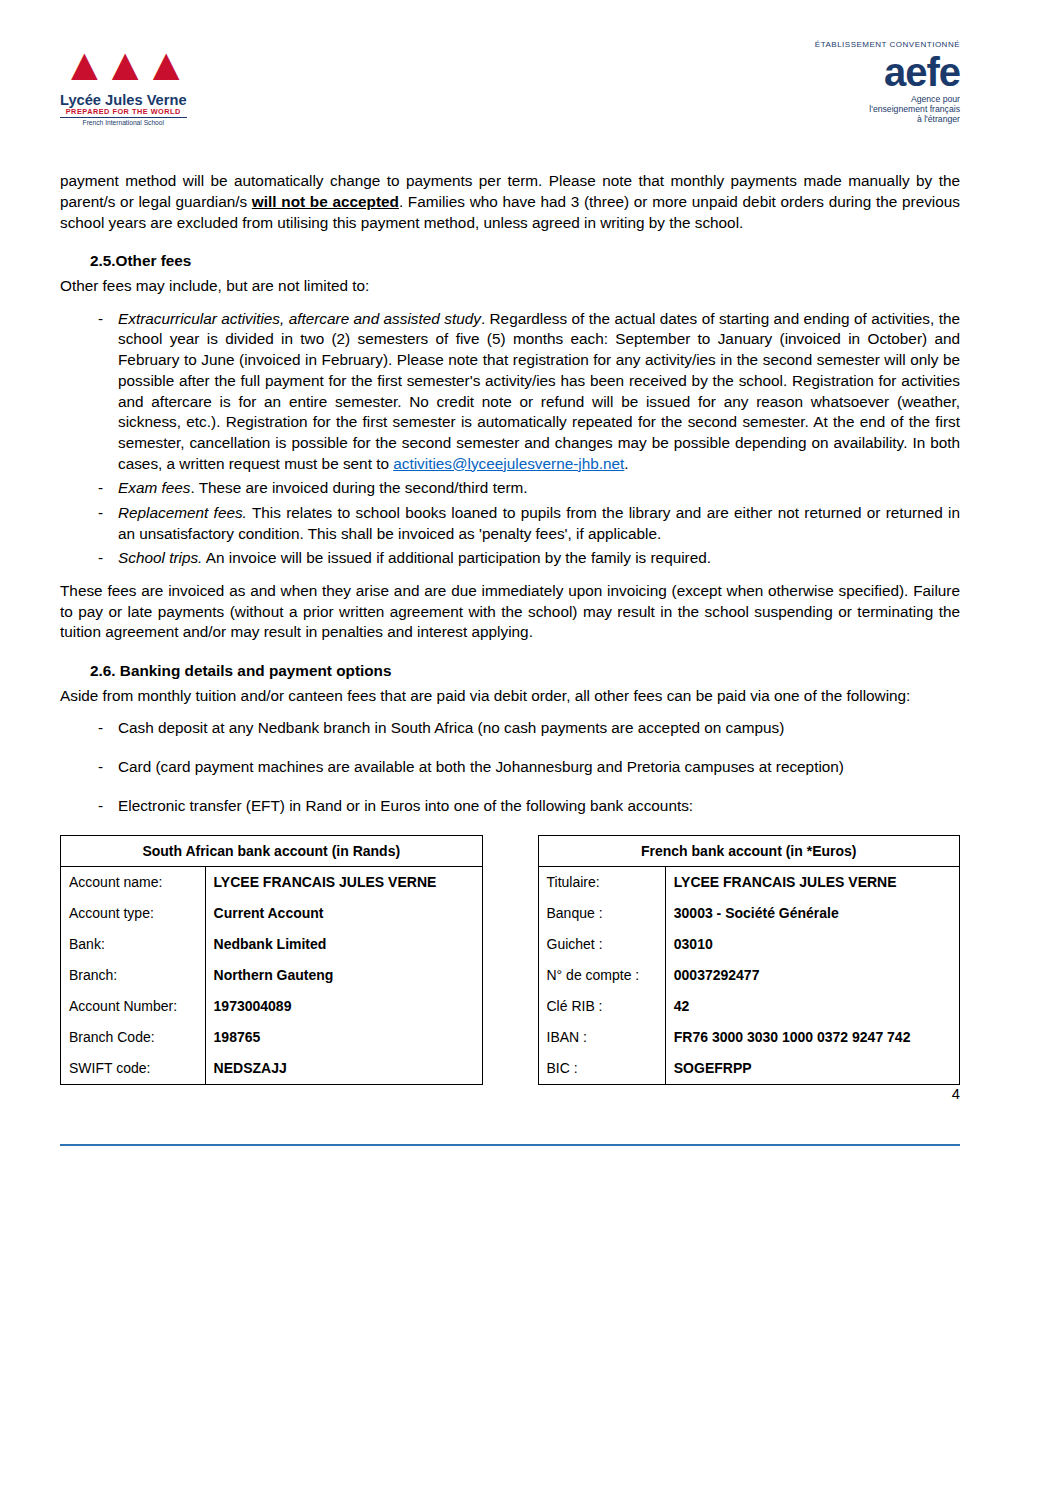▲▲▲ Lycée Jules Verne PREPARED FOR THE WORLD French International School
ÉTABLISSEMENT CONVENTIONNÉ aefe Agence pour
l'enseignement français
à l'étranger
payment method will be automatically change to payments per term. Please note that monthly payments made manually by the parent/s or legal guardian/s will not be accepted. Families who have had 3 (three) or more unpaid debit orders during the previous school years are excluded from utilising this payment method, unless agreed in writing by the school.
2.5.Other fees
Other fees may include, but are not limited to:
Extracurricular activities, aftercare and assisted study. Regardless of the actual dates of starting and ending of activities, the school year is divided in two (2) semesters of five (5) months each: September to January (invoiced in October) and February to June (invoiced in February). Please note that registration for any activity/ies in the second semester will only be possible after the full payment for the first semester's activity/ies has been received by the school. Registration for activities and aftercare is for an entire semester. No credit note or refund will be issued for any reason whatsoever (weather, sickness, etc.). Registration for the first semester is automatically repeated for the second semester. At the end of the first semester, cancellation is possible for the second semester and changes may be possible depending on availability. In both cases, a written request must be sent to activities@lyceejulesverne-jhb.net.
Exam fees. These are invoiced during the second/third term.
Replacement fees. This relates to school books loaned to pupils from the library and are either not returned or returned in an unsatisfactory condition. This shall be invoiced as 'penalty fees', if applicable.
School trips. An invoice will be issued if additional participation by the family is required.
These fees are invoiced as and when they arise and are due immediately upon invoicing (except when otherwise specified). Failure to pay or late payments (without a prior written agreement with the school) may result in the school suspending or terminating the tuition agreement and/or may result in penalties and interest applying.
2.6. Banking details and payment options
Aside from monthly tuition and/or canteen fees that are paid via debit order, all other fees can be paid via one of the following:
Cash deposit at any Nedbank branch in South Africa (no cash payments are accepted on campus)
Card (card payment machines are available at both the Johannesburg and Pretoria campuses at reception)
Electronic transfer (EFT) in Rand or in Euros into one of the following bank accounts:
| South African bank account (in Rands) |
| --- |
| Account name: | LYCEE FRANCAIS JULES VERNE |
| Account type: | Current Account |
| Bank: | Nedbank Limited |
| Branch: | Northern Gauteng |
| Account Number: | 1973004089 |
| Branch Code: | 198765 |
| SWIFT code: | NEDSZAJJ |
| French bank account (in *Euros) |
| --- |
| Titulaire: | LYCEE FRANCAIS JULES VERNE |
| Banque : | 30003 - Société Générale |
| Guichet : | 03010 |
| N° de compte : | 00037292477 |
| Clé RIB : | 42 |
| IBAN : | FR76 3000 3030 1000 0372 9247 742 |
| BIC : | SOGEFRPP |
4